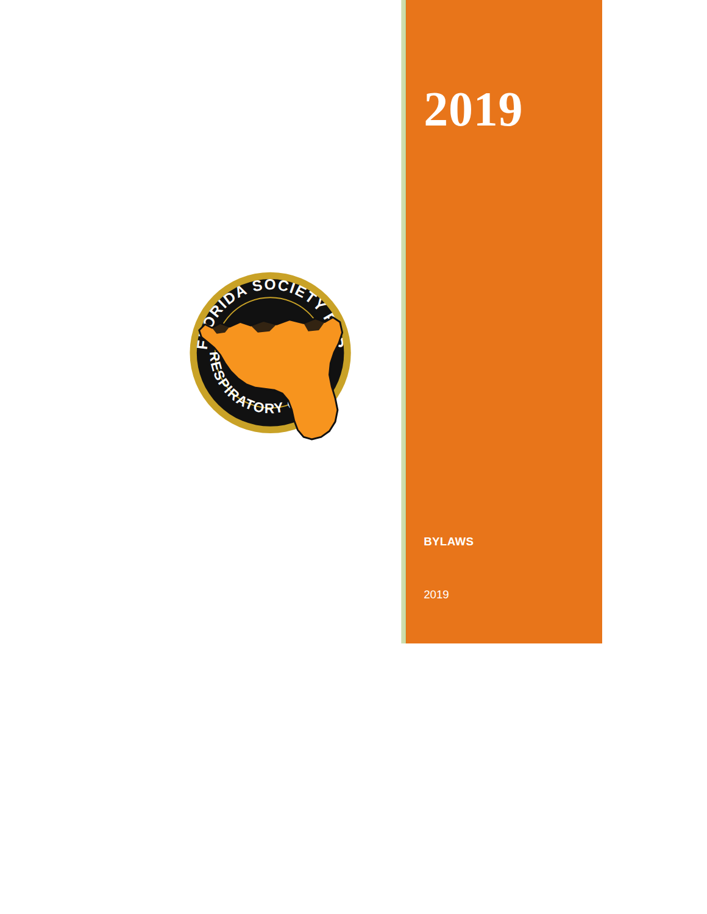FLORIDA SOCIETY FOR RESPIRATORY CARE INC
2019
BYLAWS
2019